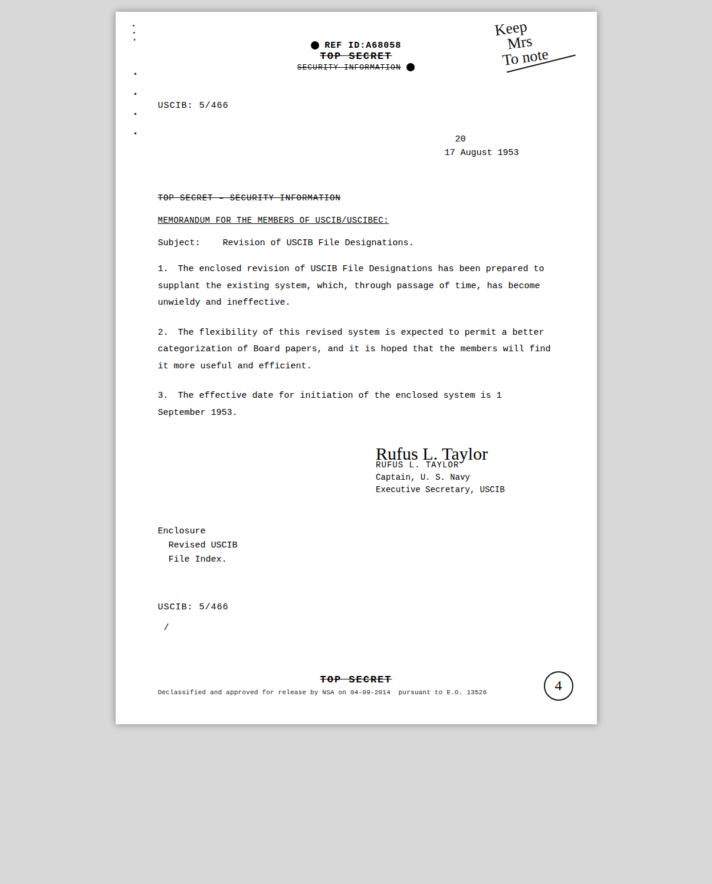• • •
• • • •
REF ID:A68058
TOP SECRET
SECURITY INFORMATION
Keep Mrs To note
USCIB: 5/466
20
17 August 1953
TOP SECRET – SECURITY INFORMATION
MEMORANDUM FOR THE MEMBERS OF USCIB/USCIBEC:
Subject: Revision of USCIB File Designations.
1. The enclosed revision of USCIB File Designations has been prepared to supplant the existing system, which, through passage of time, has become unwieldy and ineffective.
2. The flexibility of this revised system is expected to permit a better categorization of Board papers, and it is hoped that the members will find it more useful and efficient.
3. The effective date for initiation of the enclosed system is 1 September 1953.
Rufus L. Taylor
RUFUS L. TAYLOR
Captain, U. S. Navy
Executive Secretary, USCIB
Enclosure Revised USCIB File Index.
USCIB: 5/466
/
TOP SECRET
Declassified and approved for release by NSA on 04-09-2014 pursuant to E.O. 13526
4